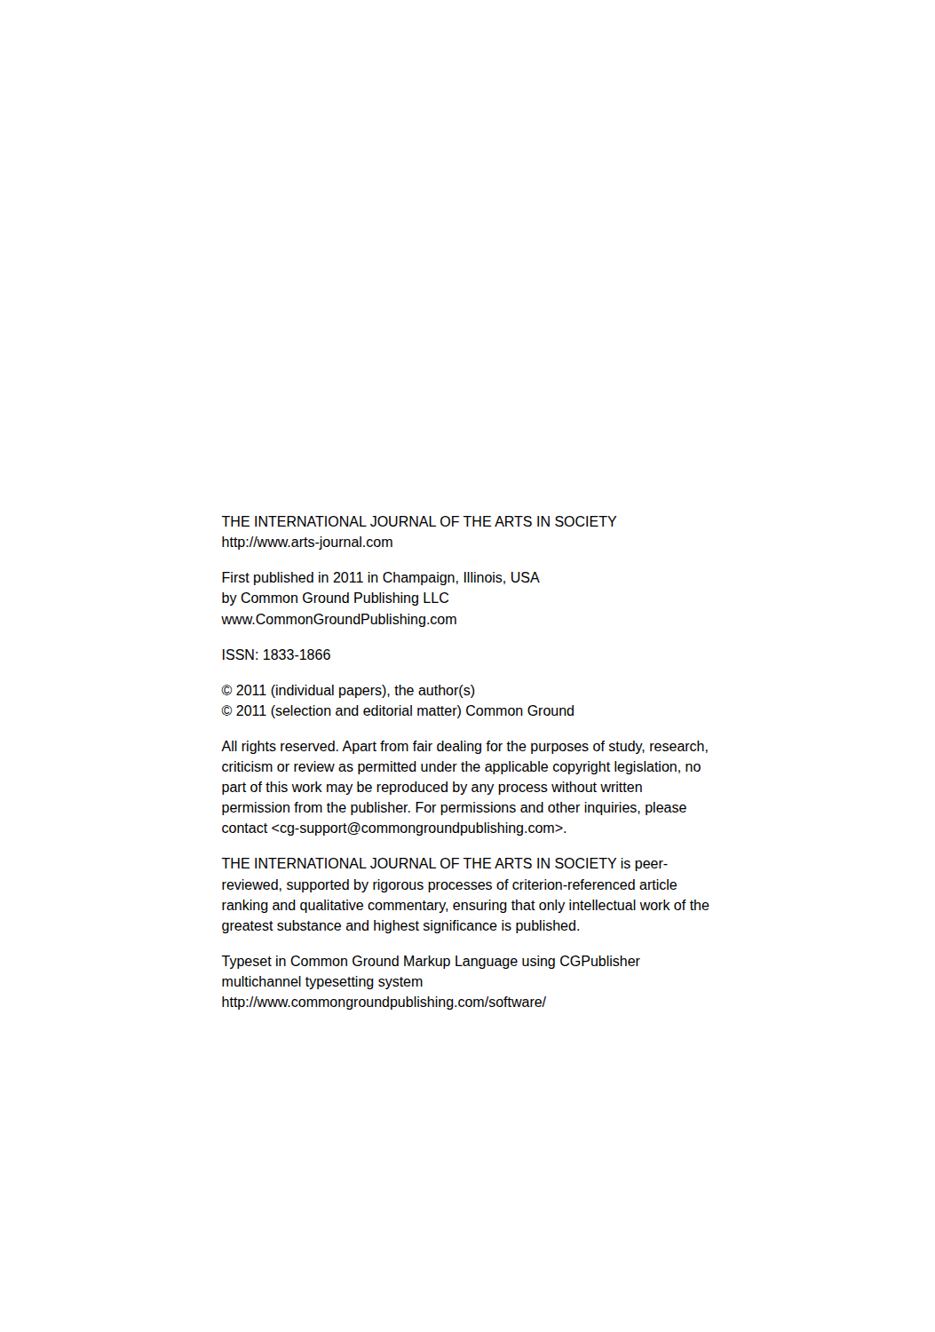THE INTERNATIONAL JOURNAL OF THE ARTS IN SOCIETY
http://www.arts-journal.com
First published in 2011 in Champaign, Illinois, USA
by Common Ground Publishing LLC
www.CommonGroundPublishing.com
ISSN: 1833-1866
© 2011 (individual papers), the author(s)
© 2011 (selection and editorial matter) Common Ground
All rights reserved. Apart from fair dealing for the purposes of study, research, criticism or review as permitted under the applicable copyright legislation, no part of this work may be reproduced by any process without written permission from the publisher. For permissions and other inquiries, please contact <cg-support@commongroundpublishing.com>.
THE INTERNATIONAL JOURNAL OF THE ARTS IN SOCIETY is peer-reviewed, supported by rigorous processes of criterion-referenced article ranking and qualitative commentary, ensuring that only intellectual work of the greatest substance and highest significance is published.
Typeset in Common Ground Markup Language using CGPublisher multichannel typesetting system
http://www.commongroundpublishing.com/software/